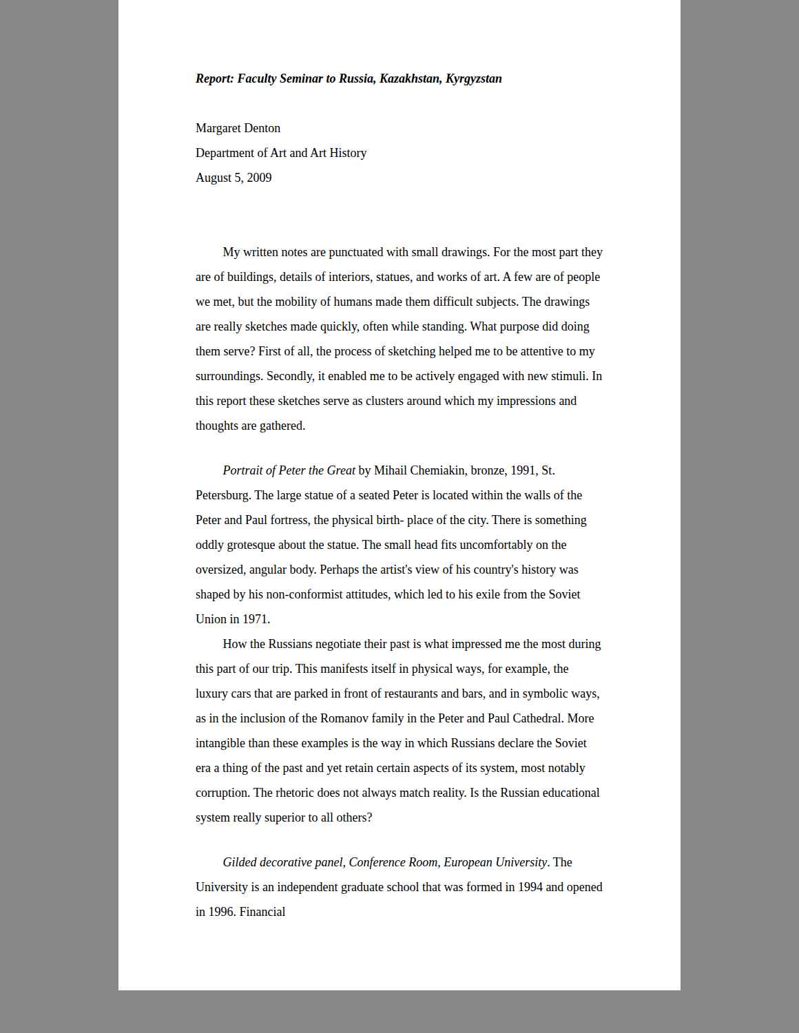Report: Faculty Seminar to Russia, Kazakhstan, Kyrgyzstan
Margaret Denton
Department of Art and Art History
August 5, 2009
My written notes are punctuated with small drawings. For the most part they are of buildings, details of interiors, statues, and works of art. A few are of people we met, but the mobility of humans made them difficult subjects. The drawings are really sketches made quickly, often while standing. What purpose did doing them serve? First of all, the process of sketching helped me to be attentive to my surroundings. Secondly, it enabled me to be actively engaged with new stimuli. In this report these sketches serve as clusters around which my impressions and thoughts are gathered.
Portrait of Peter the Great by Mihail Chemiakin, bronze, 1991, St. Petersburg. The large statue of a seated Peter is located within the walls of the Peter and Paul fortress, the physical birth- place of the city. There is something oddly grotesque about the statue. The small head fits uncomfortably on the oversized, angular body. Perhaps the artist's view of his country's history was shaped by his non-conformist attitudes, which led to his exile from the Soviet Union in 1971.
How the Russians negotiate their past is what impressed me the most during this part of our trip. This manifests itself in physical ways, for example, the luxury cars that are parked in front of restaurants and bars, and in symbolic ways, as in the inclusion of the Romanov family in the Peter and Paul Cathedral. More intangible than these examples is the way in which Russians declare the Soviet era a thing of the past and yet retain certain aspects of its system, most notably corruption. The rhetoric does not always match reality. Is the Russian educational system really superior to all others?
Gilded decorative panel, Conference Room, European University. The University is an independent graduate school that was formed in 1994 and opened in 1996. Financial